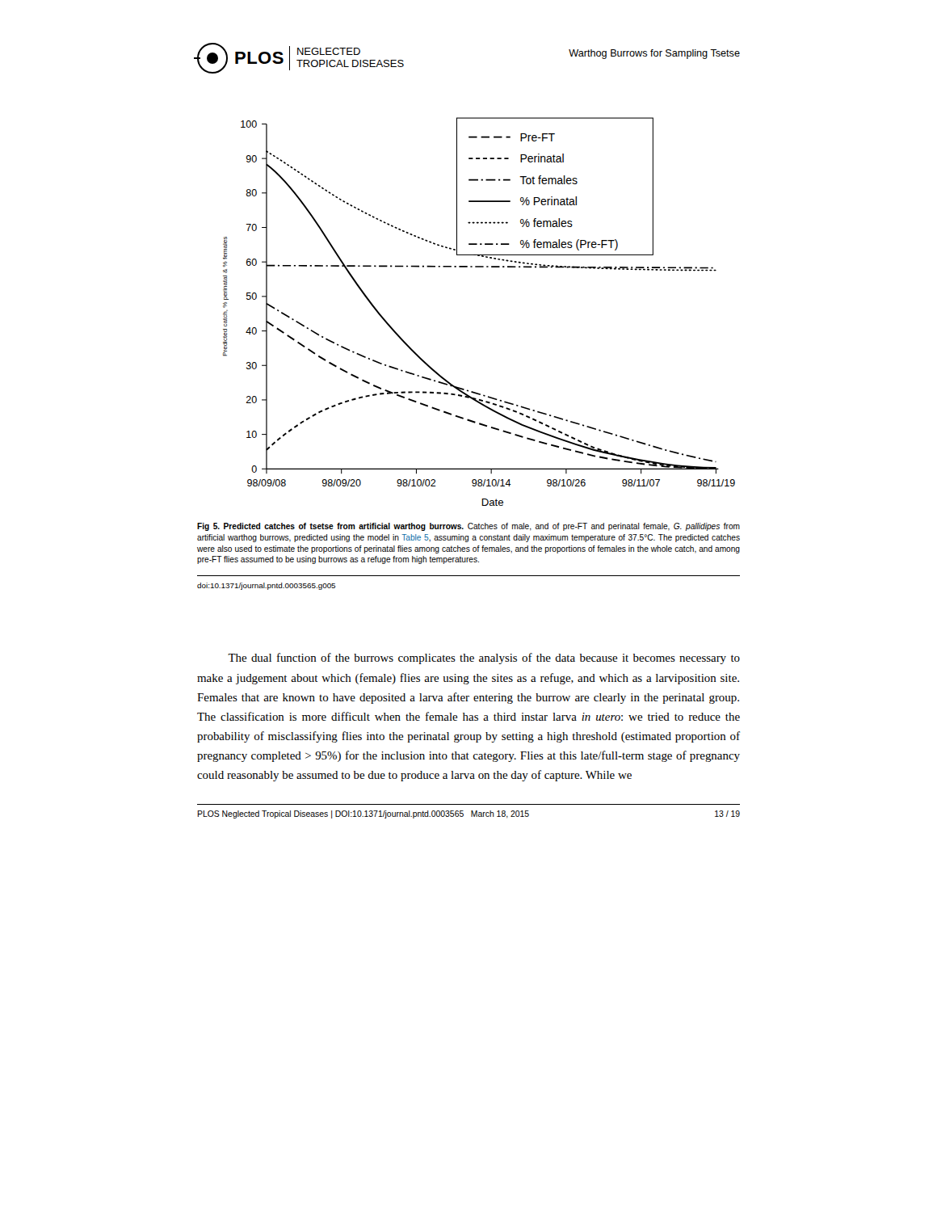PLOS
NEGLECTED
TROPICAL DISEASES
Warthog Burrows for Sampling Tsetse
0 10 20 30 40 50 60 70 80 90 100 Predicted catch, % perinatal & % females 98/09/08 98/09/20 98/10/02 98/10/14 98/10/26 98/11/07 98/11/19 Date Pre-FT Perinatal Tot females % Perinatal % females % females (Pre-FT)
Fig 5. Predicted catches of tsetse from artificial warthog burrows. Catches of male, and of pre-FT and perinatal female, G. pallidipes from artificial warthog burrows, predicted using the model in Table 5, assuming a constant daily maximum temperature of 37.5°C. The predicted catches were also used to estimate the proportions of perinatal flies among catches of females, and the proportions of females in the whole catch, and among pre-FT flies assumed to be using burrows as a refuge from high temperatures.
doi:10.1371/journal.pntd.0003565.g005
The dual function of the burrows complicates the analysis of the data because it becomes necessary to make a judgement about which (female) flies are using the sites as a refuge, and which as a larviposition site. Females that are known to have deposited a larva after entering the burrow are clearly in the perinatal group. The classification is more difficult when the female has a third instar larva in utero: we tried to reduce the probability of misclassifying flies into the perinatal group by setting a high threshold (estimated proportion of pregnancy completed > 95%) for the inclusion into that category. Flies at this late/full-term stage of pregnancy could reasonably be assumed to be due to produce a larva on the day of capture. While we
PLOS Neglected Tropical Diseases | DOI:10.1371/journal.pntd.0003565 March 18, 2015
13 / 19